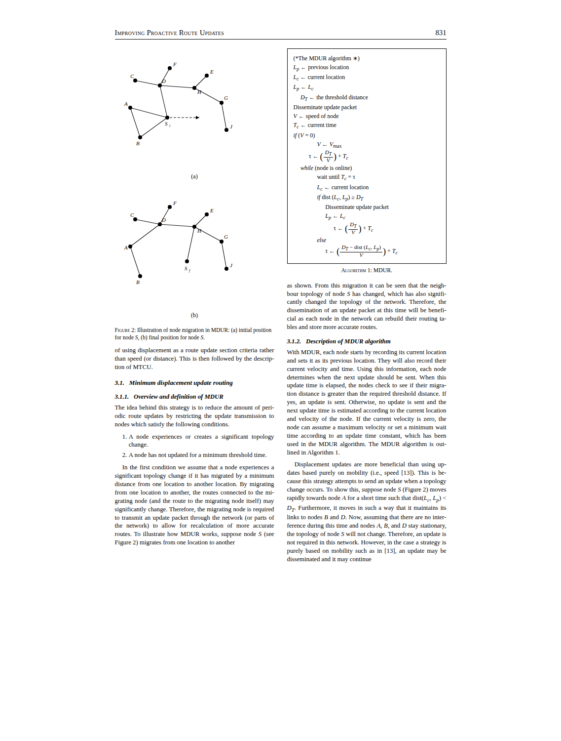Improving Proactive Route Updates
831
F C D E H G J A S i B
(a)
F C D E H G J A S f B
(b)
Figure 2: Illustration of node migration in MDUR: (a) initial position for node S, (b) final position for node S.
of using displacement as a route update section criteria rather than speed (or distance). This is then followed by the description of MTCU.
3.1. Minimum displacement update routing
3.1.1. Overview and definition of MDUR
The idea behind this strategy is to reduce the amount of periodic route updates by restricting the update transmission to nodes which satisfy the following conditions.
A node experiences or creates a significant topology change.
A node has not updated for a minimum threshold time.
In the first condition we assume that a node experiences a significant topology change if it has migrated by a minimum distance from one location to another location. By migrating from one location to another, the routes connected to the migrating node (and the route to the migrating node itself) may significantly change. Therefore, the migrating node is required to transmit an update packet through the network (or parts of the network) to allow for recalculation of more accurate routes. To illustrate how MDUR works, suppose node S (see Figure 2) migrates from one location to another
(*The MDUR algorithm ∗)
Lp ← previous location
Lc ← current location
Lp ← Lc
DT ← the threshold distance
Disseminate update packet
V ← speed of node
Tc ← current time
if (V = 0)
V ← Vmax
τ ← (DT V) + Tc
while (node is online)
wait until Tc = τ
Lc ← current location
if dist (Lc, Lp) ≥ DT
Disseminate update packet
Lp ← Lc
τ ← (DT V) + Tc
else
τ ← (DT − dist (Lc, Lp) V) + Tc
Algorithm 1: MDUR.
as shown. From this migration it can be seen that the neighbour topology of node S has changed, which has also significantly changed the topology of the network. Therefore, the dissemination of an update packet at this time will be beneficial as each node in the network can rebuild their routing tables and store more accurate routes.
3.1.2. Description of MDUR algorithm
With MDUR, each node starts by recording its current location and sets it as its previous location. They will also record their current velocity and time. Using this information, each node determines when the next update should be sent. When this update time is elapsed, the nodes check to see if their migration distance is greater than the required threshold distance. If yes, an update is sent. Otherwise, no update is sent and the next update time is estimated according to the current location and velocity of the node. If the current velocity is zero, the node can assume a maximum velocity or set a minimum wait time according to an update time constant, which has been used in the MDUR algorithm. The MDUR algorithm is outlined in Algorithm 1.
Displacement updates are more beneficial than using updates based purely on mobility (i.e., speed [13]). This is because this strategy attempts to send an update when a topology change occurs. To show this, suppose node S (Figure 2) moves rapidly towards node A for a short time such that dist(Lc, Lp) < DT. Furthermore, it moves in such a way that it maintains its links to nodes B and D. Now, assuming that there are no interference during this time and nodes A, B, and D stay stationary, the topology of node S will not change. Therefore, an update is not required in this network. However, in the case a strategy is purely based on mobility such as in [13], an update may be disseminated and it may continue